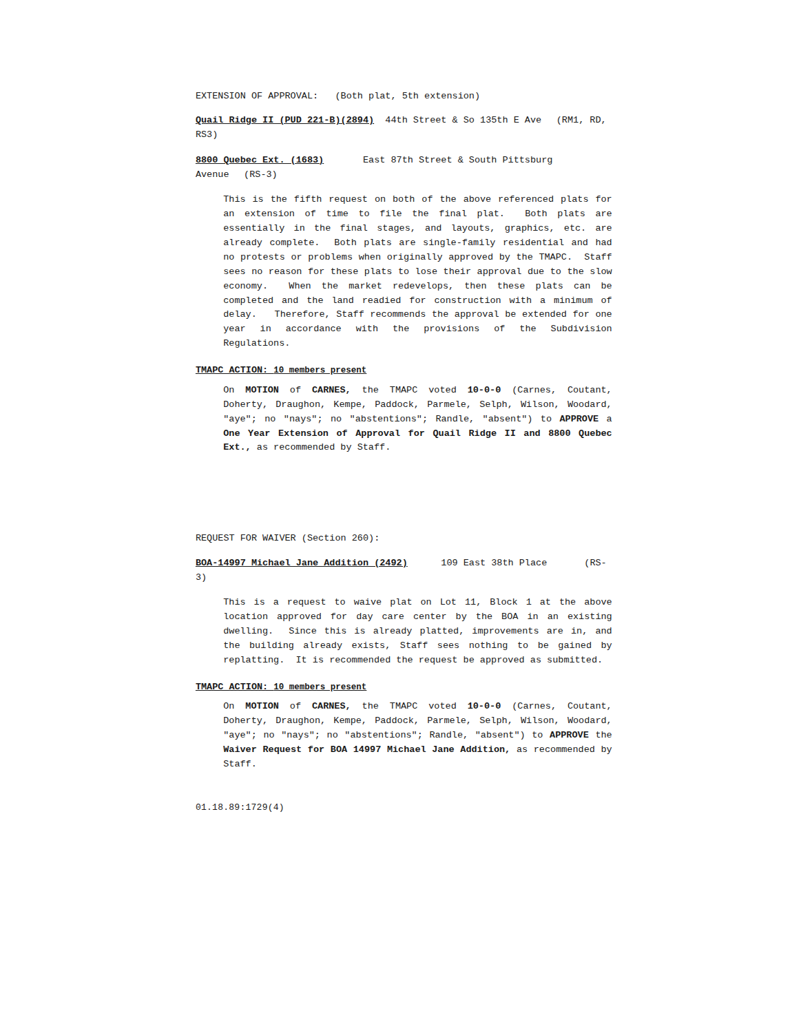EXTENSION OF APPROVAL: (Both plat, 5th extension)
Quail Ridge II (PUD 221-B)(2894) 44th Street & So 135th E Ave(RM1, RD, RS3)
8800 Quebec Ext. (1683) East 87th Street & South Pittsburg Avenue(RS-3)
This is the fifth request on both of the above referenced plats for an extension of time to file the final plat. Both plats are essentially in the final stages, and layouts, graphics, etc. are already complete. Both plats are single-family residential and had no protests or problems when originally approved by the TMAPC. Staff sees no reason for these plats to lose their approval due to the slow economy. When the market redevelops, then these plats can be completed and the land readied for construction with a minimum of delay. Therefore, Staff recommends the approval be extended for one year in accordance with the provisions of the Subdivision Regulations.
TMAPC ACTION: 10 members present
On MOTION of CARNES, the TMAPC voted 10-0-0 (Carnes, Coutant, Doherty, Draughon, Kempe, Paddock, Parmele, Selph, Wilson, Woodard, "aye"; no "nays"; no "abstentions"; Randle, "absent") to APPROVE a One Year Extension of Approval for Quail Ridge II and 8800 Quebec Ext., as recommended by Staff.
REQUEST FOR WAIVER (Section 260):
BOA-14997 Michael Jane Addition (2492) 109 East 38th Place (RS-3)
This is a request to waive plat on Lot 11, Block 1 at the above location approved for day care center by the BOA in an existing dwelling. Since this is already platted, improvements are in, and the building already exists, Staff sees nothing to be gained by replatting. It is recommended the request be approved as submitted.
TMAPC ACTION: 10 members present
On MOTION of CARNES, the TMAPC voted 10-0-0 (Carnes, Coutant, Doherty, Draughon, Kempe, Paddock, Parmele, Selph, Wilson, Woodard, "aye"; no "nays"; no "abstentions"; Randle, "absent") to APPROVE the Waiver Request for BOA 14997 Michael Jane Addition, as recommended by Staff.
01.18.89:1729(4)